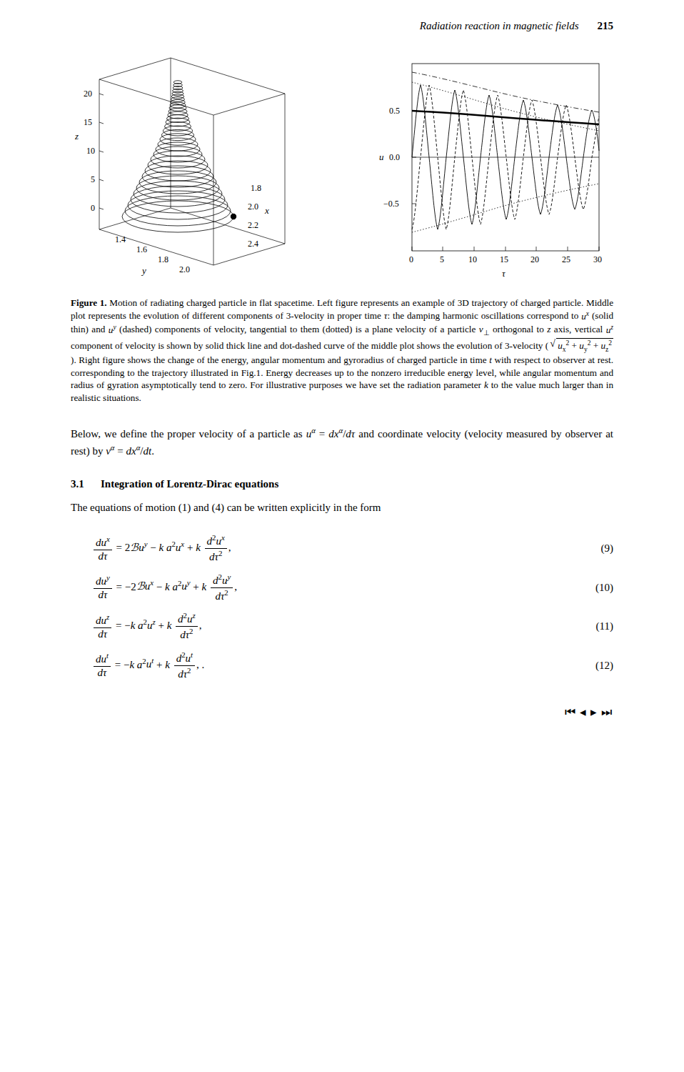Radiation reaction in magnetic fields 215
20 15 10 5 0 z 1.8 2.0 2.2 2.4 x 1.4 1.6 1.8 2.0 y
0.5 0.0 −0.5 u 0 5 10 15 20 25 30 τ
Figure 1. Motion of radiating charged particle in flat spacetime. Left figure represents an example of 3D trajectory of charged particle. Middle plot represents the evolution of different components of 3-velocity in proper time τ: the damping harmonic oscillations correspond to ux (solid thin) and uy (dashed) components of velocity, tangential to them (dotted) is a plane velocity of a particle v⊥ orthogonal to z axis, vertical uz component of velocity is shown by solid thick line and dot-dashed curve of the middle plot shows the evolution of 3-velocity (ux 2 + uy 2 + uz 2). Right figure shows the change of the energy, angular momentum and gyroradius of charged particle in time t with respect to observer at rest. corresponding to the trajectory illustrated in Fig.1. Energy decreases up to the nonzero irreducible energy level, while angular momentum and radius of gyration asymptotically tend to zero. For illustrative purposes we have set the radiation parameter k to the value much larger than in realistic situations.
Below, we define the proper velocity of a particle as uα = dxα/dτ and coordinate velocity (velocity measured by observer at rest) by vα = dxα/dt.
3.1 Integration of Lorentz-Dirac equations
The equations of motion (1) and (4) can be written explicitly in the form
dux dτ = 2ℬuy − k a 2 ux + k d 2 ux dτ 2, (9)
duy dτ = −2ℬux − k a 2 uy + k d 2 uy dτ 2, (10)
duz dτ = −k a 2 uz + k d 2 uz dτ 2, (11)
dut dτ = −k a 2 ut + k d 2 ut dτ 2, . (12)
⏮◂▸⏭